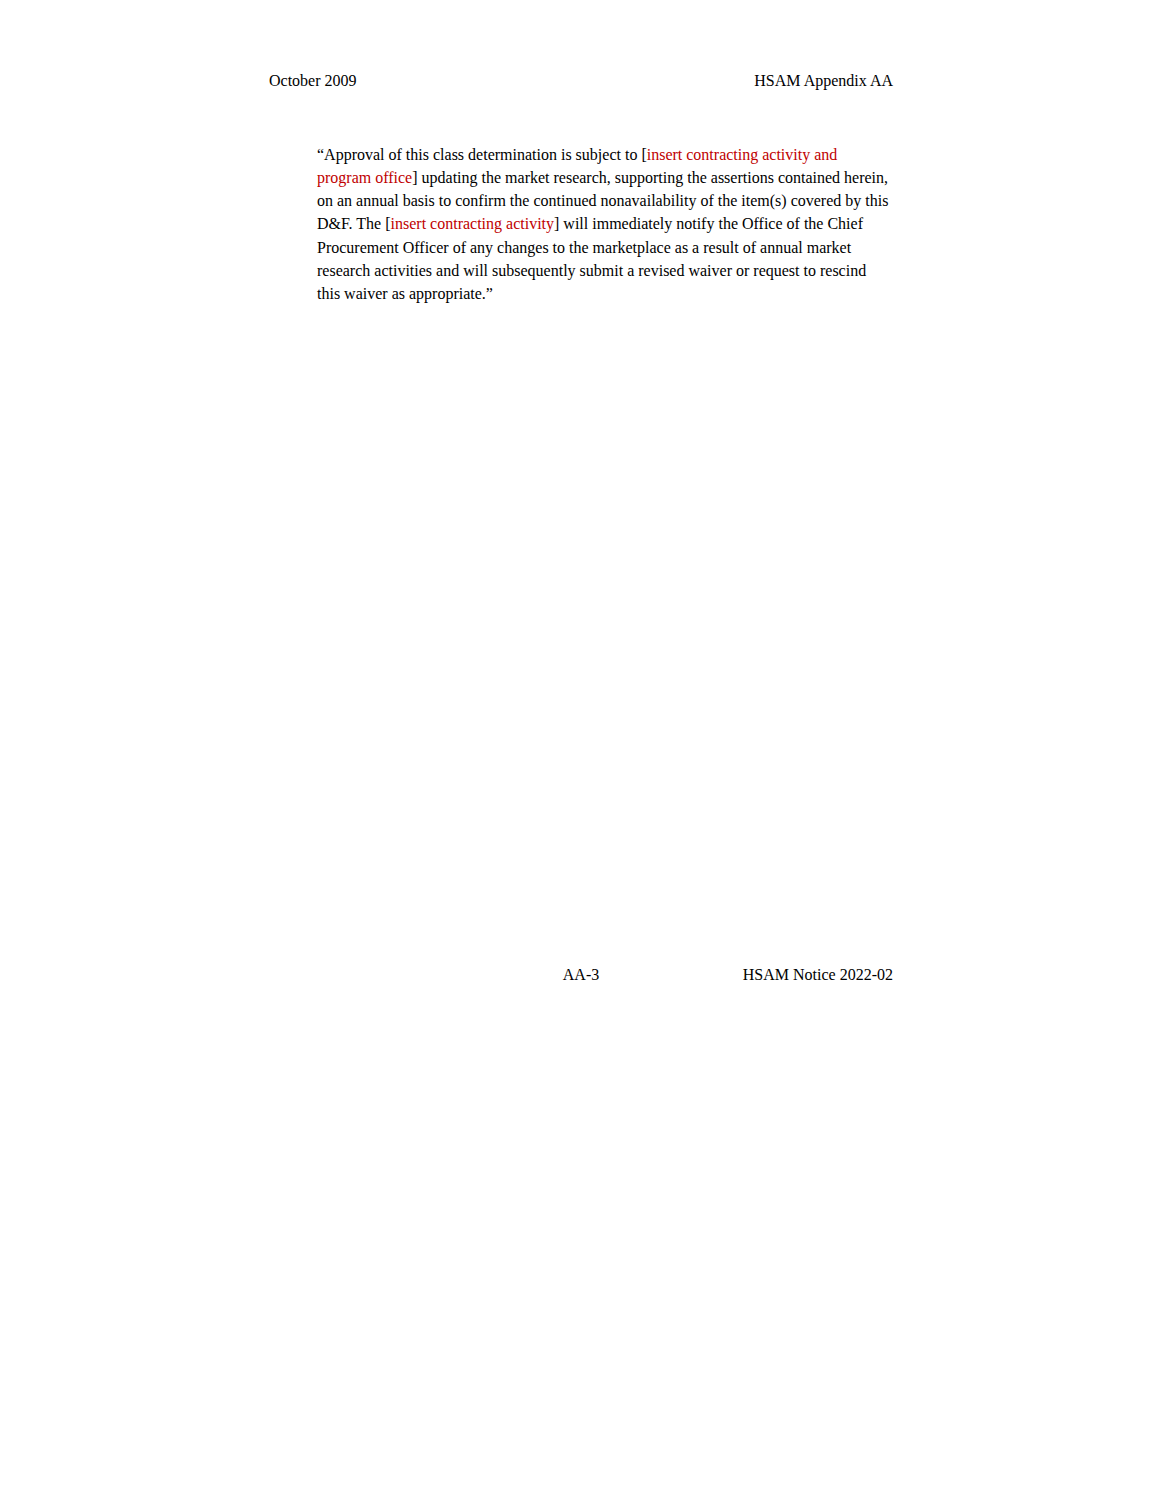October 2009 HSAM Appendix AA
“Approval of this class determination is subject to [insert contracting activity and program office] updating the market research, supporting the assertions contained herein, on an annual basis to confirm the continued nonavailability of the item(s) covered by this D&F. The [insert contracting activity] will immediately notify the Office of the Chief Procurement Officer of any changes to the marketplace as a result of annual market research activities and will subsequently submit a revised waiver or request to rescind this waiver as appropriate.”
AA-3 HSAM Notice 2022-02